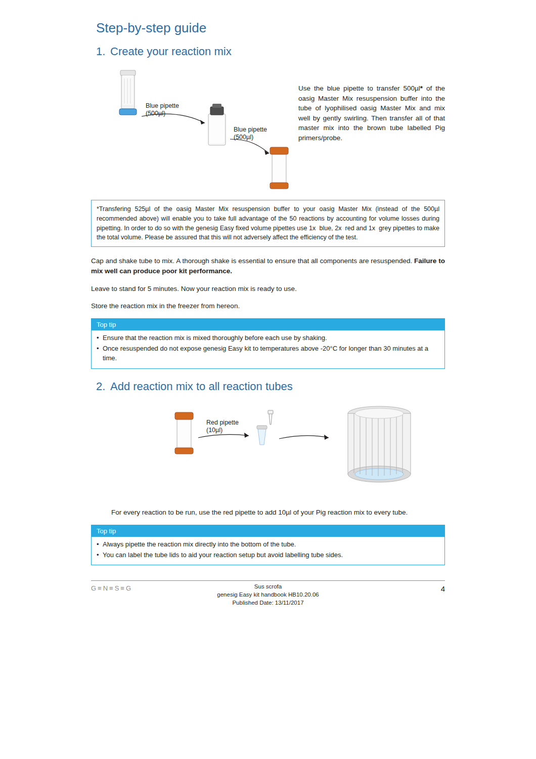Step-by-step guide
1. Create your reaction mix
Blue pipette (500µl) Blue pipette (500µl)
Use the blue pipette to transfer 500µl* of the oasig Master Mix resuspension buffer into the tube of lyophilised oasig Master Mix and mix well by gently swirling. Then transfer all of that master mix into the brown tube labelled Pig primers/probe.
*Transfering 525µl of the oasig Master Mix resuspension buffer to your oasig Master Mix (instead of the 500µl recommended above) will enable you to take full advantage of the 50 reactions by accounting for volume losses during pipetting. In order to do so with the genesig Easy fixed volume pipettes use 1x blue, 2x red and 1x grey pipettes to make the total volume. Please be assured that this will not adversely affect the efficiency of the test.
Cap and shake tube to mix. A thorough shake is essential to ensure that all components are resuspended. Failure to mix well can produce poor kit performance.
Leave to stand for 5 minutes. Now your reaction mix is ready to use.
Store the reaction mix in the freezer from hereon.
Top tip
Ensure that the reaction mix is mixed thoroughly before each use by shaking.
Once resuspended do not expose genesig Easy kit to temperatures above -20°C for longer than 30 minutes at a time.
2. Add reaction mix to all reaction tubes
Red pipette (10µl)
For every reaction to be run, use the red pipette to add 10µl of your Pig reaction mix to every tube.
Top tip
Always pipette the reaction mix directly into the bottom of the tube.
You can label the tube lids to aid your reaction setup but avoid labelling tube sides.
G≡N≡S≡G
Sus scrofa
genesig Easy kit handbook HB10.20.06
Published Date: 13/11/2017
4